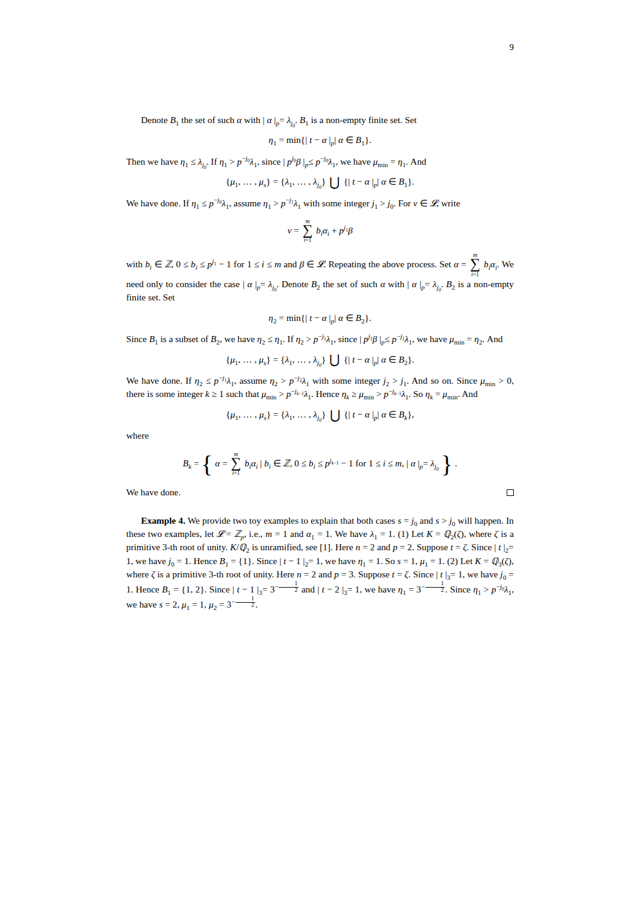9
Denote B1 the set of such α with | α |p= λj0. B1 is a non-empty finite set. Set
η1 = min{| t − α |p| α ∈ B1}.
Then we have η1 ≤ λj0. If η1 > p−j0λ1, since | pj0β |p≤ p−j0λ1, we have μmin = η1. And
{μ1, … , μs} = {λ1, … , λj0} ⋃ {| t − α |p| α ∈ B1}.
We have done. If η1 ≤ p−j0λ1, assume η1 > p−j1λ1 with some integer j1 > j0. For v ∈ 𝓛, write
v = m ∑ i=1 biαi + pj1β
with bi ∈ ℤ, 0 ≤ bi ≤ pj1 − 1 for 1 ≤ i ≤ m and β ∈ 𝓛. Repeating the above process. Set α = m∑i=1 biαi. We need only to consider the case | α |p= λj0. Denote B2 the set of such α with | α |p= λj0. B2 is a non-empty finite set. Set
η2 = min{| t − α |p| α ∈ B2}.
Since B1 is a subset of B2, we have η2 ≤ η1. If η2 > p−j1λ1, since | pj1β |p≤ p−j1λ1, we have μmin = η2. And
{μ1, … , μs} = {λ1, … , λj0} ⋃ {| t − α |p| α ∈ B2}.
We have done. If η2 ≤ p−j1λ1, assume η2 > p−j2λ1 with some integer j2 > j1. And so on. Since μmin > 0, there is some integer k ≥ 1 such that μmin > p−jk−1λ1. Hence ηk ≥ μmin > p−jk−1λ1. So ηk = μmin. And
{μ1, … , μs} = {λ1, … , λj0} ⋃ {| t − α |p| α ∈ Bk},
where
Bk = { α = m ∑ i=1 biαi | bi ∈ ℤ, 0 ≤ bi ≤ pjk−1 − 1 for 1 ≤ i ≤ m, | α |p= λj0 } .
We have done.
Example 4. We provide two toy examples to explain that both cases s = j0 and s > j0 will happen. In these two examples, let 𝓛 = ℤp, i.e., m = 1 and α1 = 1. We have λ1 = 1. (1) Let K = ℚ2(ζ), where ζ is a primitive 3-th root of unity. K/ℚ2 is unramified, see [1]. Here n = 2 and p = 2. Suppose t = ζ. Since | t |2= 1, we have j0 = 1. Hence B1 = {1}. Since | t − 1 |2= 1, we have η1 = 1. So s = 1, μ1 = 1. (2) Let K = ℚ3(ζ), where ζ is a primitive 3-th root of unity. Here n = 2 and p = 3. Suppose t = ζ. Since | t |3= 1, we have j0 = 1. Hence B1 = {1, 2}. Since | t − 1 |3= 3−12 and | t − 2 |3= 1, we have η1 = 3−12. Since η1 > p−j0λ1, we have s = 2, μ1 = 1, μ2 = 3−12.